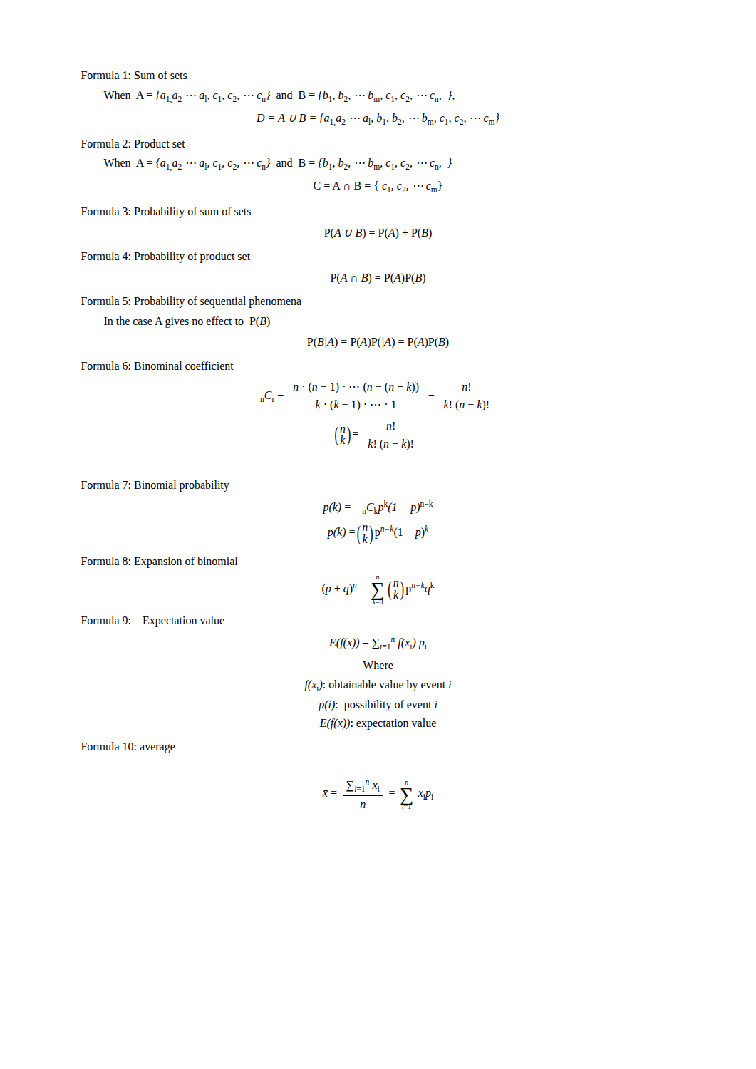Formula 1: Sum of sets
When A = {a1,a2 ⋯ al, c1, c2, ⋯ cn} and B = {b1, b2, ⋯ bm, c1, c2, ⋯ cn, },
D = A ∪ B = {a1,a2 ⋯ al, b1, b2, ⋯ bm, c1, c2, ⋯ cm}
Formula 2: Product set
When A = {a1,a2 ⋯ al, c1, c2, ⋯ cn} and B = {b1, b2, ⋯ bm, c1, c2, ⋯ cn, }
C = A ∩ B = { c1, c2, ⋯ cm}
Formula 3: Probability of sum of sets
P(A ∪ B) = P(A) + P(B)
Formula 4: Probability of product set
P(A ∩ B) = P(A)P(B)
Formula 5: Probability of sequential phenomena
In the case A gives no effect to P(B)
P(B|A) = P(A)P(|A) = P(A)P(B)
Formula 6: Binominal coefficient
nCr = n · (n − 1) · ⋯ (n − (n − k)) k · (k − 1) · ⋯ · 1 = n! k! (n − k)!
nk = n! k! (n − k)!
Formula 7: Binomial probability
p(k) = nCkpk(1 − p)n−k
p(k) = nk pn−k(1 − p)k
Formula 8: Expansion of binomial
(p + q)n = n ∑ k=0 nk pn−kqk
Formula 9: Expectation value
E(f(x)) = ∑i=1n f(xi) pi
Where
f(xi): obtainable value by event i
p(i): possibility of event i
E(f(x)): expectation value
Formula 10: average
x̄ = ∑i=1n xi n = n ∑ i=1 xipi